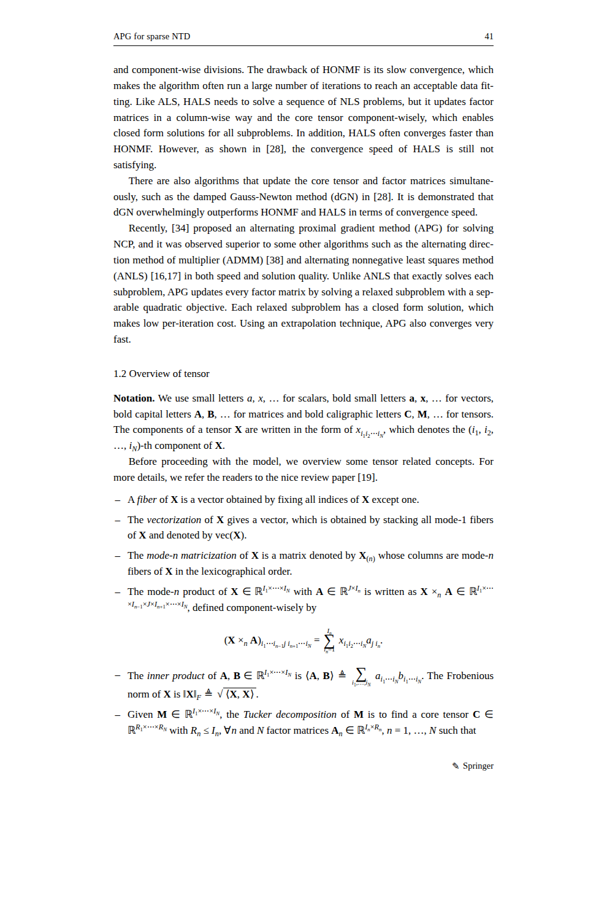APG for sparse NTD 41
and component-wise divisions. The drawback of HONMF is its slow convergence, which makes the algorithm often run a large number of iterations to reach an acceptable data fitting. Like ALS, HALS needs to solve a sequence of NLS problems, but it updates factor matrices in a column-wise way and the core tensor component-wisely, which enables closed form solutions for all subproblems. In addition, HALS often converges faster than HONMF. However, as shown in [28], the convergence speed of HALS is still not satisfying.
There are also algorithms that update the core tensor and factor matrices simultaneously, such as the damped Gauss-Newton method (dGN) in [28]. It is demonstrated that dGN overwhelmingly outperforms HONMF and HALS in terms of convergence speed.
Recently, [34] proposed an alternating proximal gradient method (APG) for solving NCP, and it was observed superior to some other algorithms such as the alternating direction method of multiplier (ADMM) [38] and alternating nonnegative least squares method (ANLS) [16,17] in both speed and solution quality. Unlike ANLS that exactly solves each subproblem, APG updates every factor matrix by solving a relaxed subproblem with a separable quadratic objective. Each relaxed subproblem has a closed form solution, which makes low per-iteration cost. Using an extrapolation technique, APG also converges very fast.
1.2 Overview of tensor
Notation. We use small letters a, x, … for scalars, bold small letters a, x, … for vectors, bold capital letters A, B, … for matrices and bold caligraphic letters C, M, … for tensors. The components of a tensor X are written in the form of xi1i2⋯iN, which denotes the (i1, i2, …, iN)-th component of X.
Before proceeding with the model, we overview some tensor related concepts. For more details, we refer the readers to the nice review paper [19].
A fiber of X is a vector obtained by fixing all indices of X except one.
The vectorization of X gives a vector, which is obtained by stacking all mode-1 fibers of X and denoted by vec(X).
The mode-n matricization of X is a matrix denoted by X(n) whose columns are mode-n fibers of X in the lexicographical order.
The mode-n product of X ∈ ℝI1×⋯×IN with A ∈ ℝJ×In is written as X ×n A ∈ ℝI1×⋯×In−1×J×In+1×⋯×IN, defined component-wisely by
(X ×n A)i1⋯in−1j in+1⋯iN = In ∑ in=1 xi1i2⋯iNaj in.
The inner product of A, B ∈ ℝI1×⋯×IN is ⟨A, B⟩ ≜ ∑ i1,…,iN ai1⋯iNbi1⋯iN. The Frobenious norm of X is ‖X‖F ≜ √⟨X, X⟩.
Given M ∈ ℝI1×⋯×IN, the Tucker decomposition of M is to find a core tensor C ∈ ℝR1×⋯×RN with Rn ≤ In, ∀n and N factor matrices An ∈ ℝIn×Rn, n = 1, …, N such that
✎ Springer